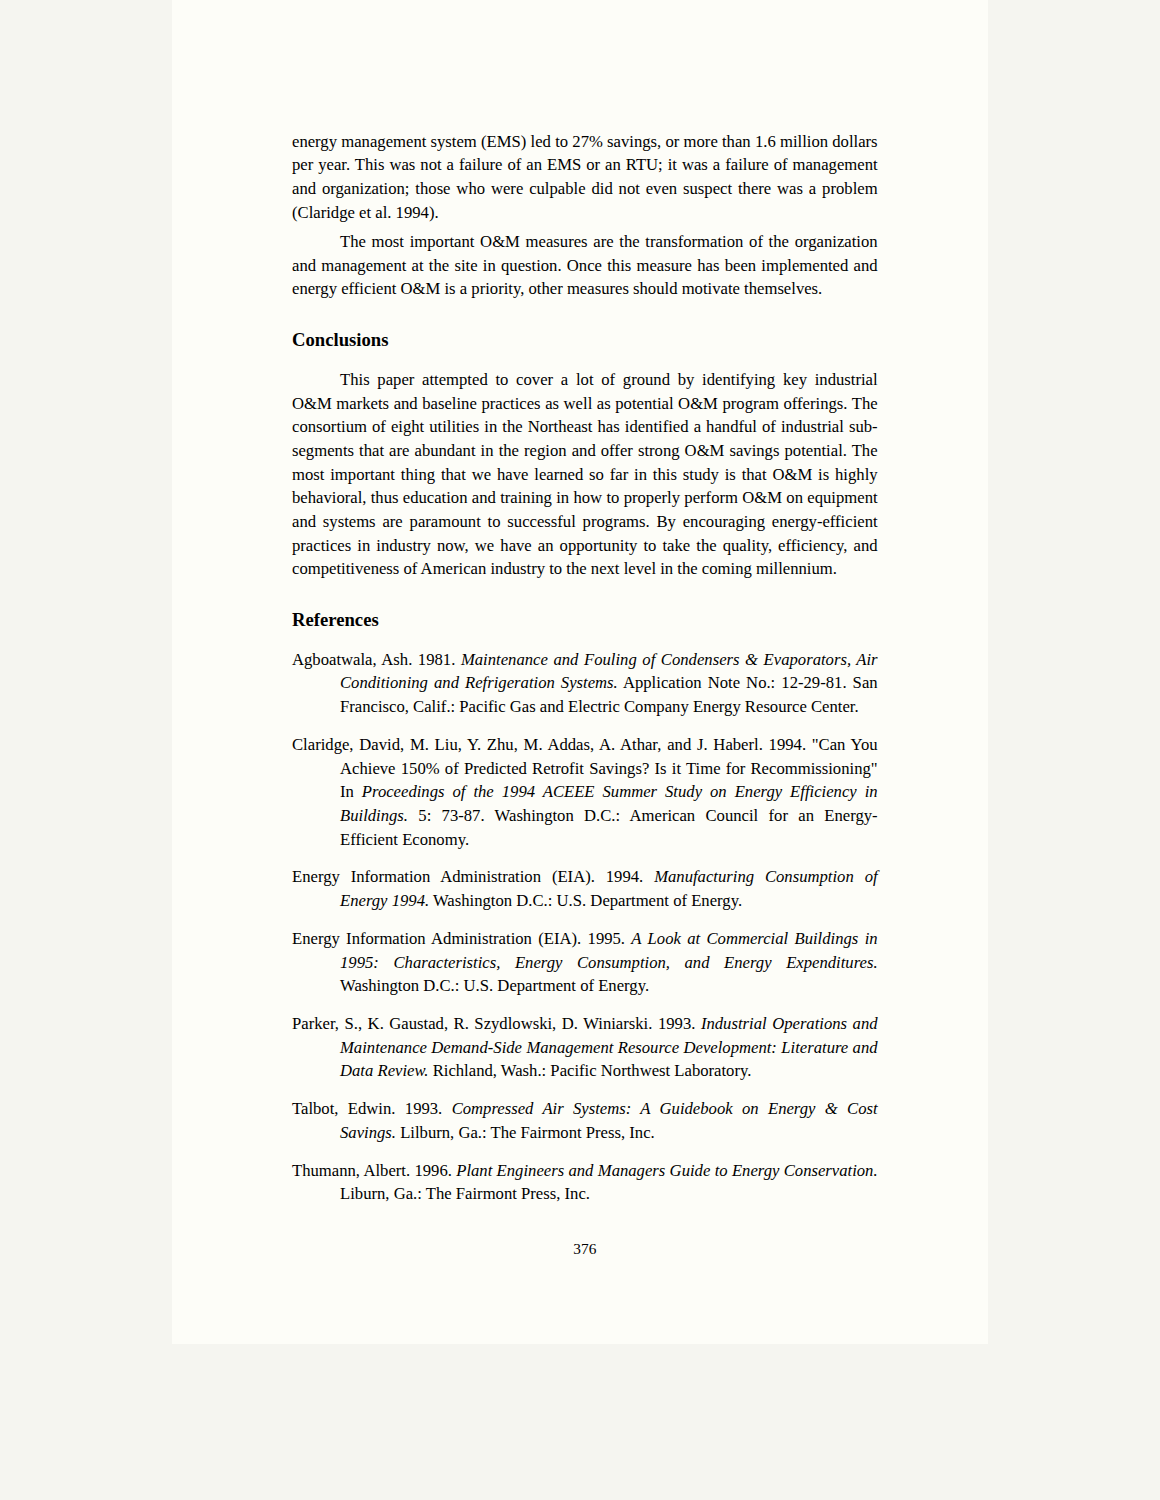energy management system (EMS) led to 27% savings, or more than 1.6 million dollars per year. This was not a failure of an EMS or an RTU; it was a failure of management and organization; those who were culpable did not even suspect there was a problem (Claridge et al. 1994).
The most important O&M measures are the transformation of the organization and management at the site in question. Once this measure has been implemented and energy efficient O&M is a priority, other measures should motivate themselves.
Conclusions
This paper attempted to cover a lot of ground by identifying key industrial O&M markets and baseline practices as well as potential O&M program offerings. The consortium of eight utilities in the Northeast has identified a handful of industrial sub-segments that are abundant in the region and offer strong O&M savings potential. The most important thing that we have learned so far in this study is that O&M is highly behavioral, thus education and training in how to properly perform O&M on equipment and systems are paramount to successful programs. By encouraging energy-efficient practices in industry now, we have an opportunity to take the quality, efficiency, and competitiveness of American industry to the next level in the coming millennium.
References
Agboatwala, Ash. 1981. Maintenance and Fouling of Condensers & Evaporators, Air Conditioning and Refrigeration Systems. Application Note No.: 12-29-81. San Francisco, Calif.: Pacific Gas and Electric Company Energy Resource Center.
Claridge, David, M. Liu, Y. Zhu, M. Addas, A. Athar, and J. Haberl. 1994. "Can You Achieve 150% of Predicted Retrofit Savings? Is it Time for Recommissioning" In Proceedings of the 1994 ACEEE Summer Study on Energy Efficiency in Buildings. 5: 73-87. Washington D.C.: American Council for an Energy-Efficient Economy.
Energy Information Administration (EIA). 1994. Manufacturing Consumption of Energy 1994. Washington D.C.: U.S. Department of Energy.
Energy Information Administration (EIA). 1995. A Look at Commercial Buildings in 1995: Characteristics, Energy Consumption, and Energy Expenditures. Washington D.C.: U.S. Department of Energy.
Parker, S., K. Gaustad, R. Szydlowski, D. Winiarski. 1993. Industrial Operations and Maintenance Demand-Side Management Resource Development: Literature and Data Review. Richland, Wash.: Pacific Northwest Laboratory.
Talbot, Edwin. 1993. Compressed Air Systems: A Guidebook on Energy & Cost Savings. Lilburn, Ga.: The Fairmont Press, Inc.
Thumann, Albert. 1996. Plant Engineers and Managers Guide to Energy Conservation. Liburn, Ga.: The Fairmont Press, Inc.
376